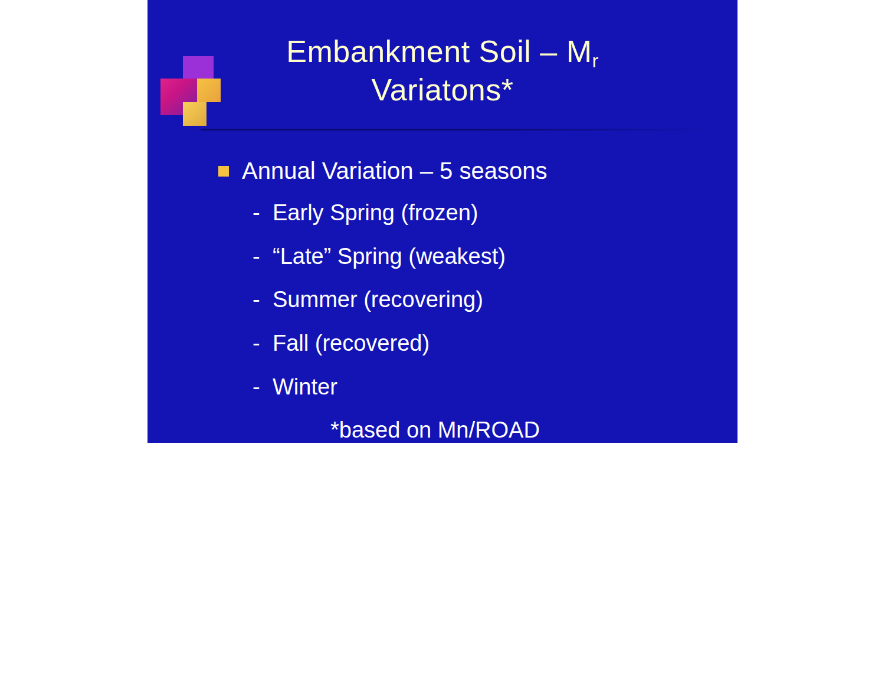Embankment Soil – Mr
Variatons*
Annual Variation – 5 seasons
-Early Spring (frozen)
-“Late” Spring (weakest)
-Summer (recovering)
-Fall (recovered)
-Winter
*based on Mn/ROAD